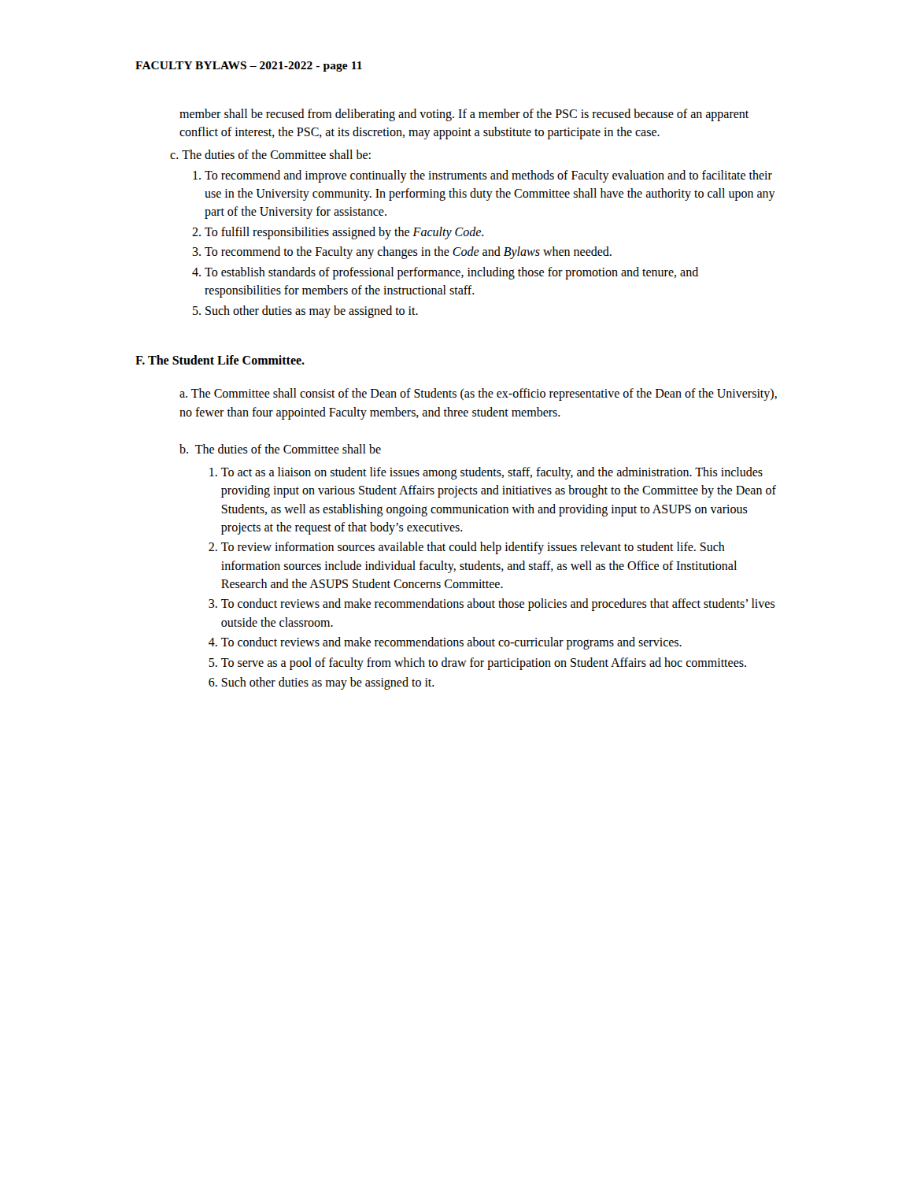FACULTY BYLAWS – 2021-2022 - page 11
member shall be recused from deliberating and voting. If a member of the PSC is recused because of an apparent conflict of interest, the PSC, at its discretion, may appoint a substitute to participate in the case.
The duties of the Committee shall be:
To recommend and improve continually the instruments and methods of Faculty evaluation and to facilitate their use in the University community. In performing this duty the Committee shall have the authority to call upon any part of the University for assistance.
To fulfill responsibilities assigned by the Faculty Code.
To recommend to the Faculty any changes in the Code and Bylaws when needed.
To establish standards of professional performance, including those for promotion and tenure, and responsibilities for members of the instructional staff.
Such other duties as may be assigned to it.
F. The Student Life Committee.
a. The Committee shall consist of the Dean of Students (as the ex-officio representative of the Dean of the University), no fewer than four appointed Faculty members, and three student members.
b. The duties of the Committee shall be
To act as a liaison on student life issues among students, staff, faculty, and the administration. This includes providing input on various Student Affairs projects and initiatives as brought to the Committee by the Dean of Students, as well as establishing ongoing communication with and providing input to ASUPS on various projects at the request of that body’s executives.
To review information sources available that could help identify issues relevant to student life. Such information sources include individual faculty, students, and staff, as well as the Office of Institutional Research and the ASUPS Student Concerns Committee.
To conduct reviews and make recommendations about those policies and procedures that affect students’ lives outside the classroom.
To conduct reviews and make recommendations about co-curricular programs and services.
To serve as a pool of faculty from which to draw for participation on Student Affairs ad hoc committees.
Such other duties as may be assigned to it.